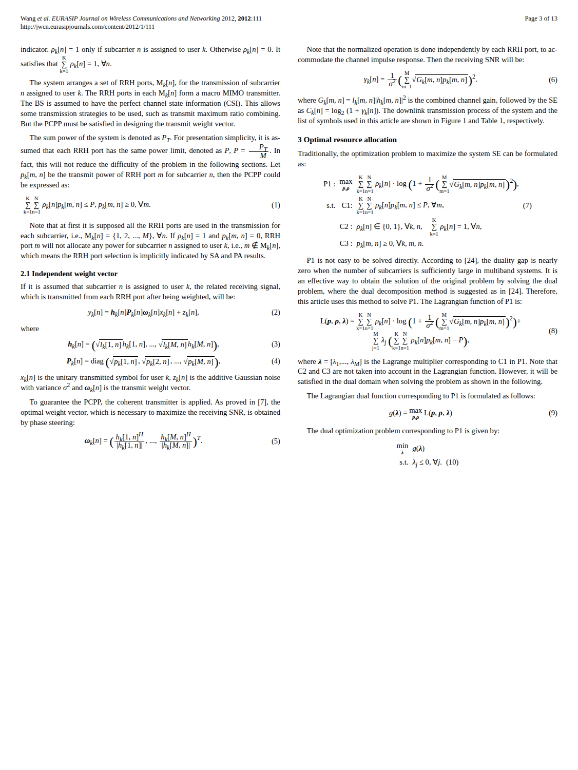Wang et al. EURASIP Journal on Wireless Communications and Networking 2012, 2012:111
http://jwcn.eurasipjournals.com/content/2012/1/111
Page 3 of 13
indicator. ρk[n] = 1 only if subcarrier n is assigned to user k. Otherwise ρk[n] = 0. It satisfies that K∑k=1 ρk[n] = 1, ∀n.
The system arranges a set of RRH ports, Mk[n], for the transmission of subcarrier n assigned to user k. The RRH ports in each Mk[n] form a macro MIMO transmitter. The BS is assumed to have the perfect channel state information (CSI). This allows some transmission strategies to be used, such as transmit maximum ratio combining. But the PCPP must be satisfied in designing the transmit weight vector.
The sum power of the system is denoted as PT. For presentation simplicity, it is assumed that each RRH port has the same power limit, denoted as P, P = PT M. In fact, this will not reduce the difficulty of the problem in the following sections. Let pk[m, n] be the transmit power of RRH port m for subcarrier n, then the PCPP could be expressed as:
K∑k=1 N∑n=1 ρk[n]pk[m, n] ≤ P, pk[m, n] ≥ 0, ∀m.
(1)
Note that at first it is supposed all the RRH ports are used in the transmission for each subcarrier, i.e., Mk[n] = {1, 2, ..., M}, ∀n. If ρk[n] = 1 and pk[m, n] = 0, RRH port m will not allocate any power for subcarrier n assigned to user k, i.e., m ∉ Mk[n], which means the RRH port selection is implicitly indicated by SA and PA results.
2.1 Independent weight vector
If it is assumed that subcarrier n is assigned to user k, the related receiving signal, which is transmitted from each RRH port after being weighted, will be:
yk[n] = hk[n]Pk[n]ωk[n]xk[n] + zk[n],
(2)
where
hk[n] = (√lk[1, n] hk[1, n], ..., √lk[M, n] hk[M, n]),
(3)
Pk[n] = diag (√pk[1, n], √pk[2, n], ..., √pk[M, n]),
(4)
xk[n] is the unitary transmitted symbol for user k, zk[n] is the additive Gaussian noise with variance σ2 and ωk[n] is the transmit weight vector.
To guarantee the PCPP, the coherent transmitter is applied. As proved in [7], the optimal weight vector, which is necessary to maximize the receiving SNR, is obtained by phase steering:
ωk[n] = (hk[1, n]H|hk[1, n]|, ..., hk[M, n]H|hk[M, n]|)T.
(5)
Note that the normalized operation is done independently by each RRH port, to accommodate the channel impulse response. Then the receiving SNR will be:
γk[n] = 1 σ2(M∑m=1√Gk[m, n]pk[m, n])2.
(6)
where Gk[m, n] = lk[m, n]|hk[m, n]|2 is the combined channel gain, followed by the SE as Ck[n] = log2 (1 + γk[n]). The downlink transmission process of the system and the list of symbols used in this article are shown in Figure 1 and Table 1, respectively.
3 Optimal resource allocation
Traditionally, the optimization problem to maximize the system SE can be formulated as:
| P1 : | max p , ρ | K ∑ k=1 N ∑ n=1 ρ k [ n ] · log ( 1 + 1 σ 2 ( M ∑ m=1 √ G k [ m , n ] p k [ m , n ] ) 2 ) , | |
| s.t. | C1: | K ∑ k=1 N ∑ n=1 ρ k [ n ] p k [ m , n ] ≤ P , ∀ m , | (7) |
| | C2 : | ρ k [ n ] ∈ {0, 1}, ∀ k , n , K ∑ k=1 ρ k [ n ] = 1, ∀ n , | |
| | C3 : | p k [ m , n ] ≥ 0, ∀ k , m , n . | |
P1 is not easy to be solved directly. According to [24], the duality gap is nearly zero when the number of subcarriers is sufficiently large in multiband systems. It is an effective way to obtain the solution of the original problem by solving the dual problem, where the dual decomposition method is suggested as in [24]. Therefore, this article uses this method to solve P1. The Lagrangian function of P1 is:
L(p, ρ, λ) = K∑k=1 N∑n=1 ρk[n] · log (1 + 1 σ2(M∑m=1√Gk[m, n]pk[m, n])2)+
M∑j=1 λj (K∑k=1 N∑n=1 ρk[n]pk[m, n] − P),
(8)
where λ = [λ1,..., λM] is the Lagrange multiplier corresponding to C1 in P1. Note that C2 and C3 are not taken into account in the Lagrangian function. However, it will be satisfied in the dual domain when solving the problem as shown in the following.
The Lagrangian dual function corresponding to P1 is formulated as follows:
g(λ) = max p,ρ L(p, ρ, λ)
(9)
The dual optimization problem corresponding to P1 is given by:
| min λ | g ( λ ) | |
| s.t. | λ j ≤ 0, ∀ j . | (10) |